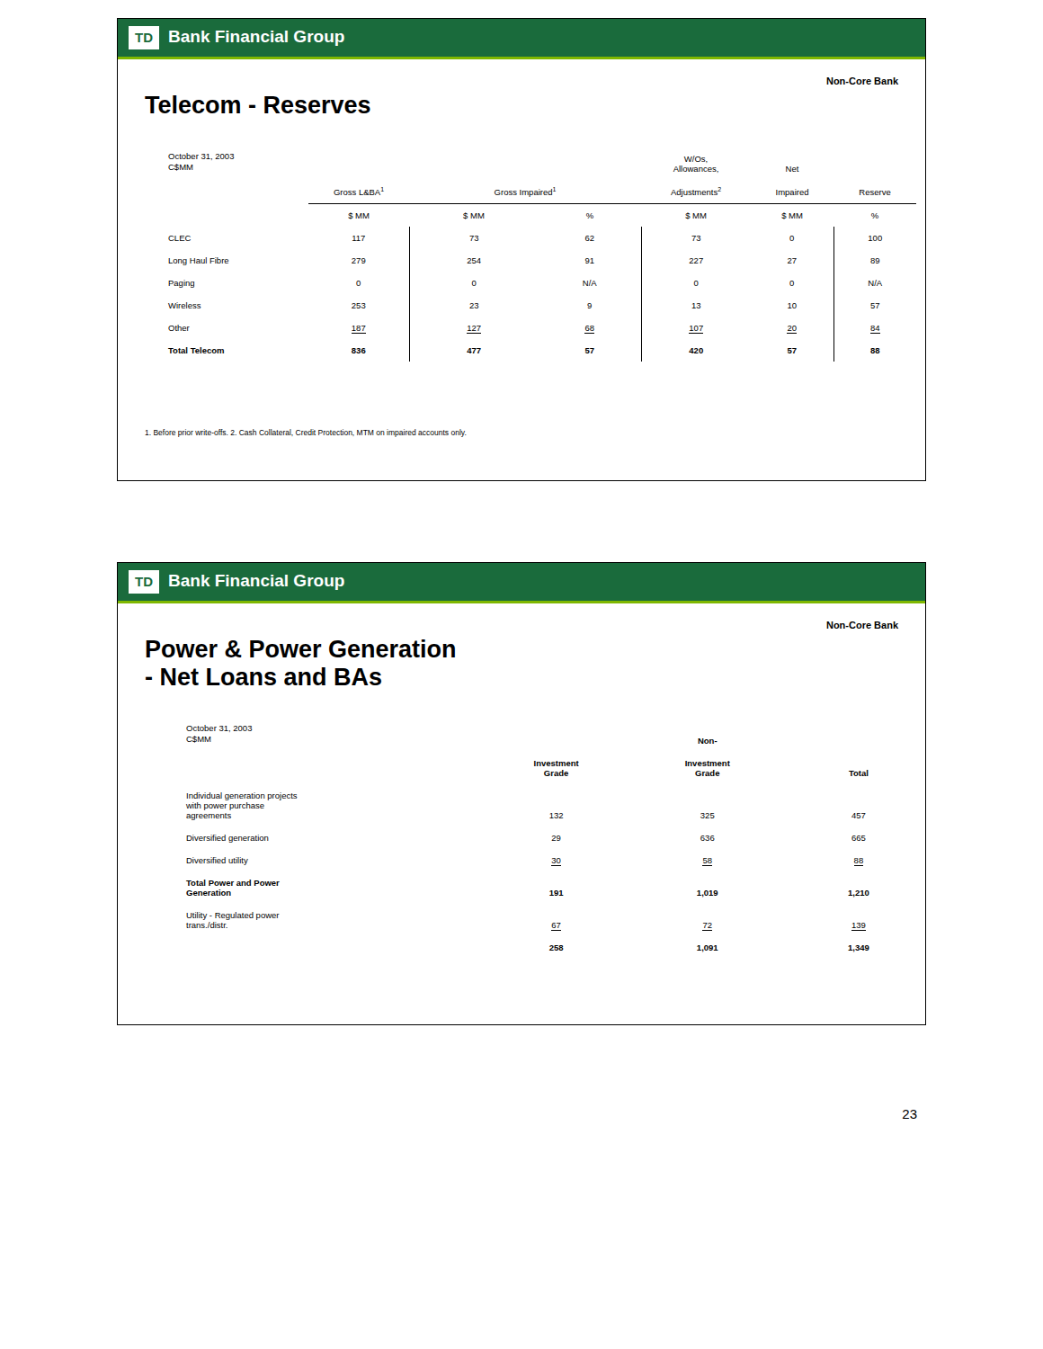TD
Bank Financial Group
Non-Core Bank
Telecom - Reserves
| October 31, 2003 C$MM | | | W/Os, Allowances, | Net | |
| | Gross L&BA 1 | Gross Impaired 1 | Adjustments 2 | Impaired | Reserve |
| | $ MM | $ MM | % | $ MM | $ MM | % |
| CLEC | 117 | 73 | 62 | 73 | 0 | 100 |
| Long Haul Fibre | 279 | 254 | 91 | 227 | 27 | 89 |
| Paging | 0 | 0 | N/A | 0 | 0 | N/A |
| Wireless | 253 | 23 | 9 | 13 | 10 | 57 |
| Other | 187 | 127 | 68 | 107 | 20 | 84 |
| Total Telecom | 836 | 477 | 57 | 420 | 57 | 88 |
1. Before prior write-offs. 2. Cash Collateral, Credit Protection, MTM on impaired accounts only.
TD
Bank Financial Group
Non-Core Bank
Power & Power Generation
- Net Loans and BAs
| October 31, 2003 C$MM | | Non- | |
| | Investment Grade | Investment Grade | Total |
| Individual generation projects with power purchase agreements | 132 | 325 | 457 |
| Diversified generation | 29 | 636 | 665 |
| Diversified utility | 30 | 58 | 88 |
| Total Power and Power Generation | 191 | 1,019 | 1,210 |
| Utility - Regulated power trans./distr. | 67 | 72 | 139 |
| | 258 | 1,091 | 1,349 |
23